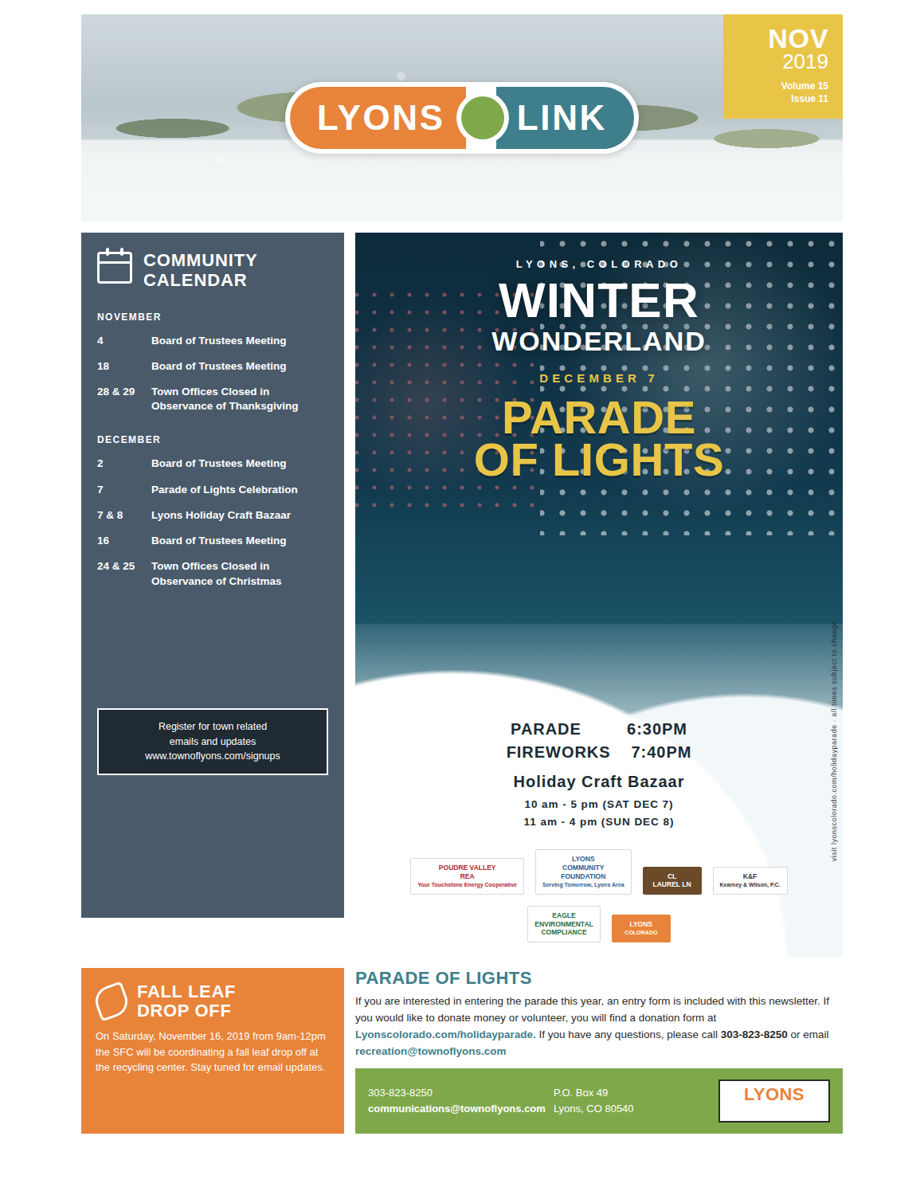LYONS
LINK
NOV
2019
Volume 15
Issue 11
COMMUNITY
CALENDAR
NOVEMBER
4 Board of Trustees Meeting
18 Board of Trustees Meeting
28 & 29 Town Offices Closed in
Observance of Thanksgiving
DECEMBER
2 Board of Trustees Meeting
7 Parade of Lights Celebration
7 & 8 Lyons Holiday Craft Bazaar
16 Board of Trustees Meeting
24 & 25 Town Offices Closed in
Observance of Christmas
Register for town related
emails and updates
www.townoflyons.com/signups
LYONS, COLORADO
WINTER
WONDERLAND
DECEMBER 7
PARADE
OF LIGHTS
PARADE 6:30PM
FIREWORKS 7:40PM
Holiday Craft Bazaar
10 am - 5 pm (SAT DEC 7)
11 am - 4 pm (SUN DEC 8)
visit lyonscolorado.com/holidayparade · all times subject to change
POUDRE VALLEY
REA
Your Touchstone Energy Cooperative
LYONS
COMMUNITY
FOUNDATION
Serving Tomorrow, Lyons Area
CL
LAUREL LN
K&F
Kearney & Wilson, P.C.
EAGLE
ENVIRONMENTAL
COMPLIANCE
LYONS
COLORADO
FALL LEAF
DROP OFF
On Saturday, November 16, 2019 from 9am-12pm the SFC will be coordinating a fall leaf drop off at the recycling center. Stay tuned for email updates.
PARADE OF LIGHTS
If you are interested in entering the parade this year, an entry form is included with this newsletter. If you would like to donate money or volunteer, you will find a donation form at Lyonscolorado.com/holidayparade. If you have any questions, please call 303-823-8250 or email recreation@townoflyons.com
303-823-8250
communications@townoflyons.com
P.O. Box 49
Lyons, CO 80540
LYONS
COLORADO